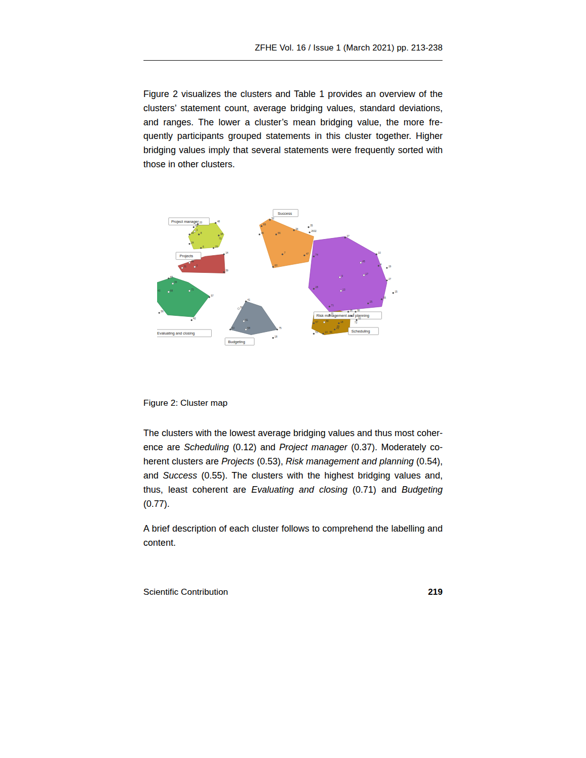ZFHE Vol. 16 / Issue 1 (March 2021) pp. 213-238
Figure 2 visualizes the clusters and Table 1 provides an overview of the clusters’ statement count, average bridging values, standard deviations, and ranges. The lower a cluster’s mean bridging value, the more frequently participants grouped statements in this cluster together. Higher bridging values imply that several statements were frequently sorted with those in other clusters.
Project manager Success Projects Risk management and planning Evaluating and closing Budgeting Scheduling 20 22 48 3 44 8 38 70 24 6 29 52 69 35 34 26 32 46 66 7 47 63 14 49 31 1 39 37 10 45 4 19 9 17 27 28 13 15 55 25 71 74 65 36 43 68 73 57 5 56 42 41 50 61 75 53 58 18 11 16 30 2 32 72 67 60 18 55 21 51 14 59
Figure 2: Cluster map
The clusters with the lowest average bridging values and thus most coherence are Scheduling (0.12) and Project manager (0.37). Moderately coherent clusters are Projects (0.53), Risk management and planning (0.54), and Success (0.55). The clusters with the highest bridging values and, thus, least coherent are Evaluating and closing (0.71) and Budgeting (0.77).
A brief description of each cluster follows to comprehend the labelling and content.
Scientific Contribution 219